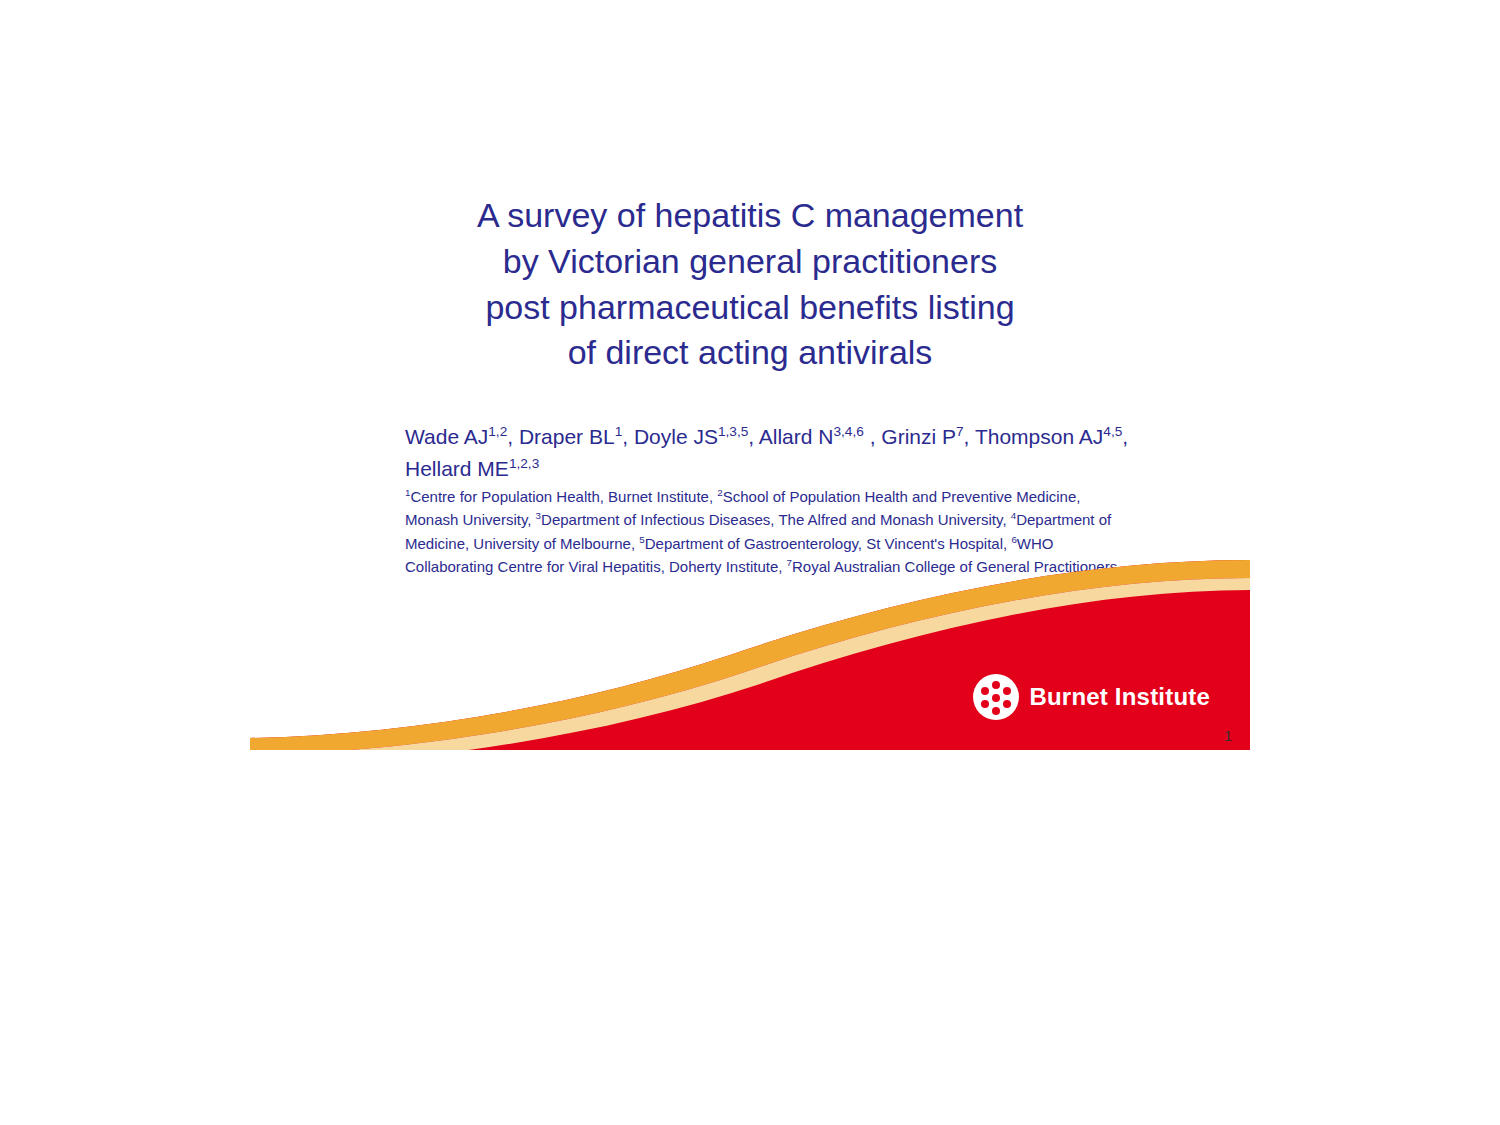A survey of hepatitis C management
by Victorian general practitioners
post pharmaceutical benefits listing
of direct acting antivirals
Wade AJ1,2, Draper BL1, Doyle JS1,3,5, Allard N3,4,6 , Grinzi P7, Thompson AJ4,5, Hellard ME1,2,3
1Centre for Population Health, Burnet Institute, 2School of Population Health and Preventive Medicine, Monash University, 3Department of Infectious Diseases, The Alfred and Monash University, 4Department of Medicine, University of Melbourne, 5Department of Gastroenterology, St Vincent's Hospital, 6WHO Collaborating Centre for Viral Hepatitis, Doherty Institute, 7Royal Australian College of General Practitioners
Burnet Institute
1